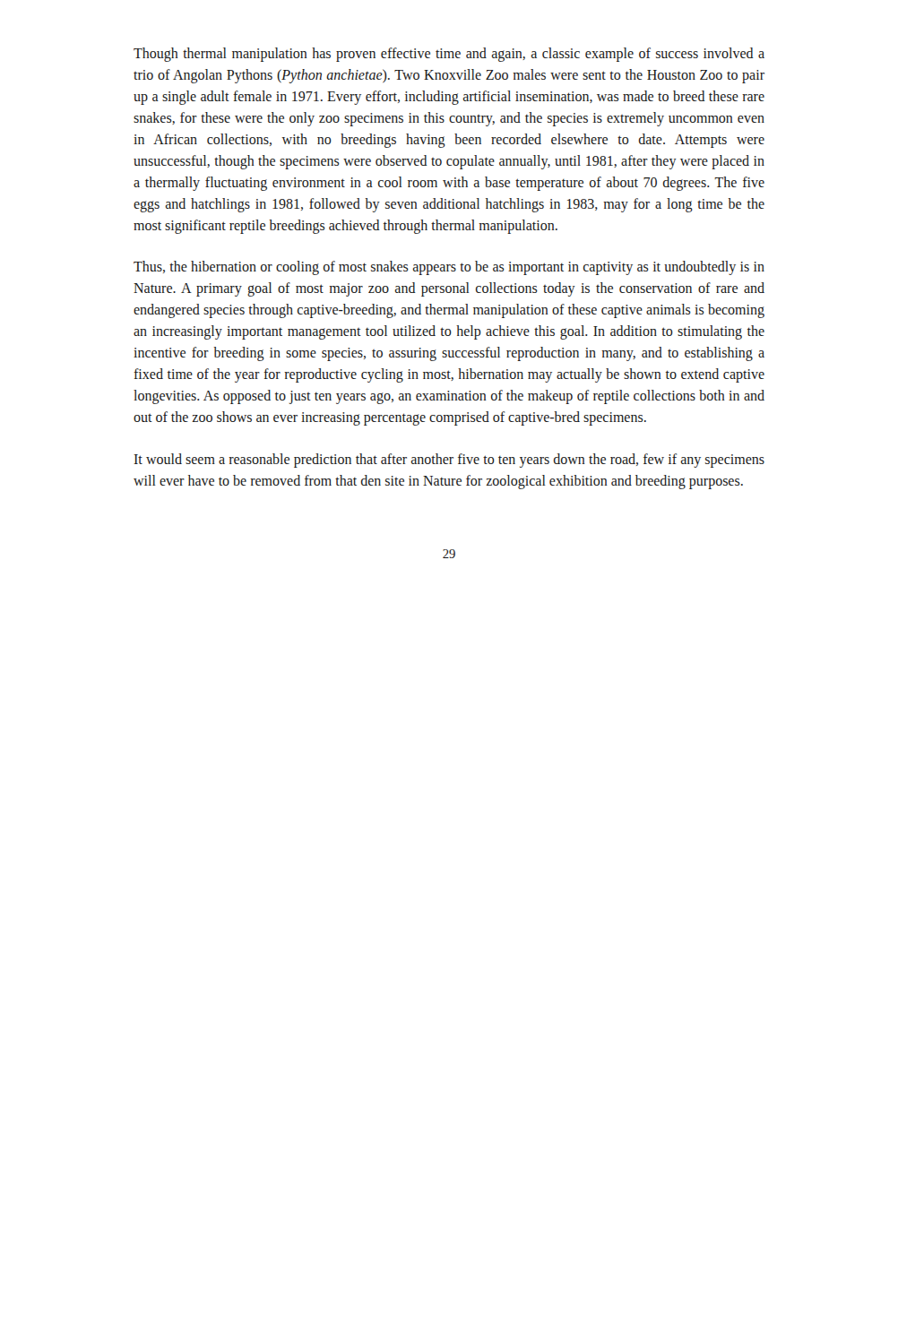Though thermal manipulation has proven effective time and again, a classic example of success involved a trio of Angolan Pythons (Python anchietae). Two Knoxville Zoo males were sent to the Houston Zoo to pair up a single adult female in 1971. Every effort, including artificial insemination, was made to breed these rare snakes, for these were the only zoo specimens in this country, and the species is extremely uncommon even in African collections, with no breedings having been recorded elsewhere to date. Attempts were unsuccessful, though the specimens were observed to copulate annually, until 1981, after they were placed in a thermally fluctuating environment in a cool room with a base temperature of about 70 degrees. The five eggs and hatchlings in 1981, followed by seven additional hatchlings in 1983, may for a long time be the most significant reptile breedings achieved through thermal manipulation.
Thus, the hibernation or cooling of most snakes appears to be as important in captivity as it undoubtedly is in Nature. A primary goal of most major zoo and personal collections today is the conservation of rare and endangered species through captive-breeding, and thermal manipulation of these captive animals is becoming an increasingly important management tool utilized to help achieve this goal. In addition to stimulating the incentive for breeding in some species, to assuring successful reproduction in many, and to establishing a fixed time of the year for reproductive cycling in most, hibernation may actually be shown to extend captive longevities. As opposed to just ten years ago, an examination of the makeup of reptile collections both in and out of the zoo shows an ever increasing percentage comprised of captive-bred specimens.
It would seem a reasonable prediction that after another five to ten years down the road, few if any specimens will ever have to be removed from that den site in Nature for zoological exhibition and breeding purposes.
29